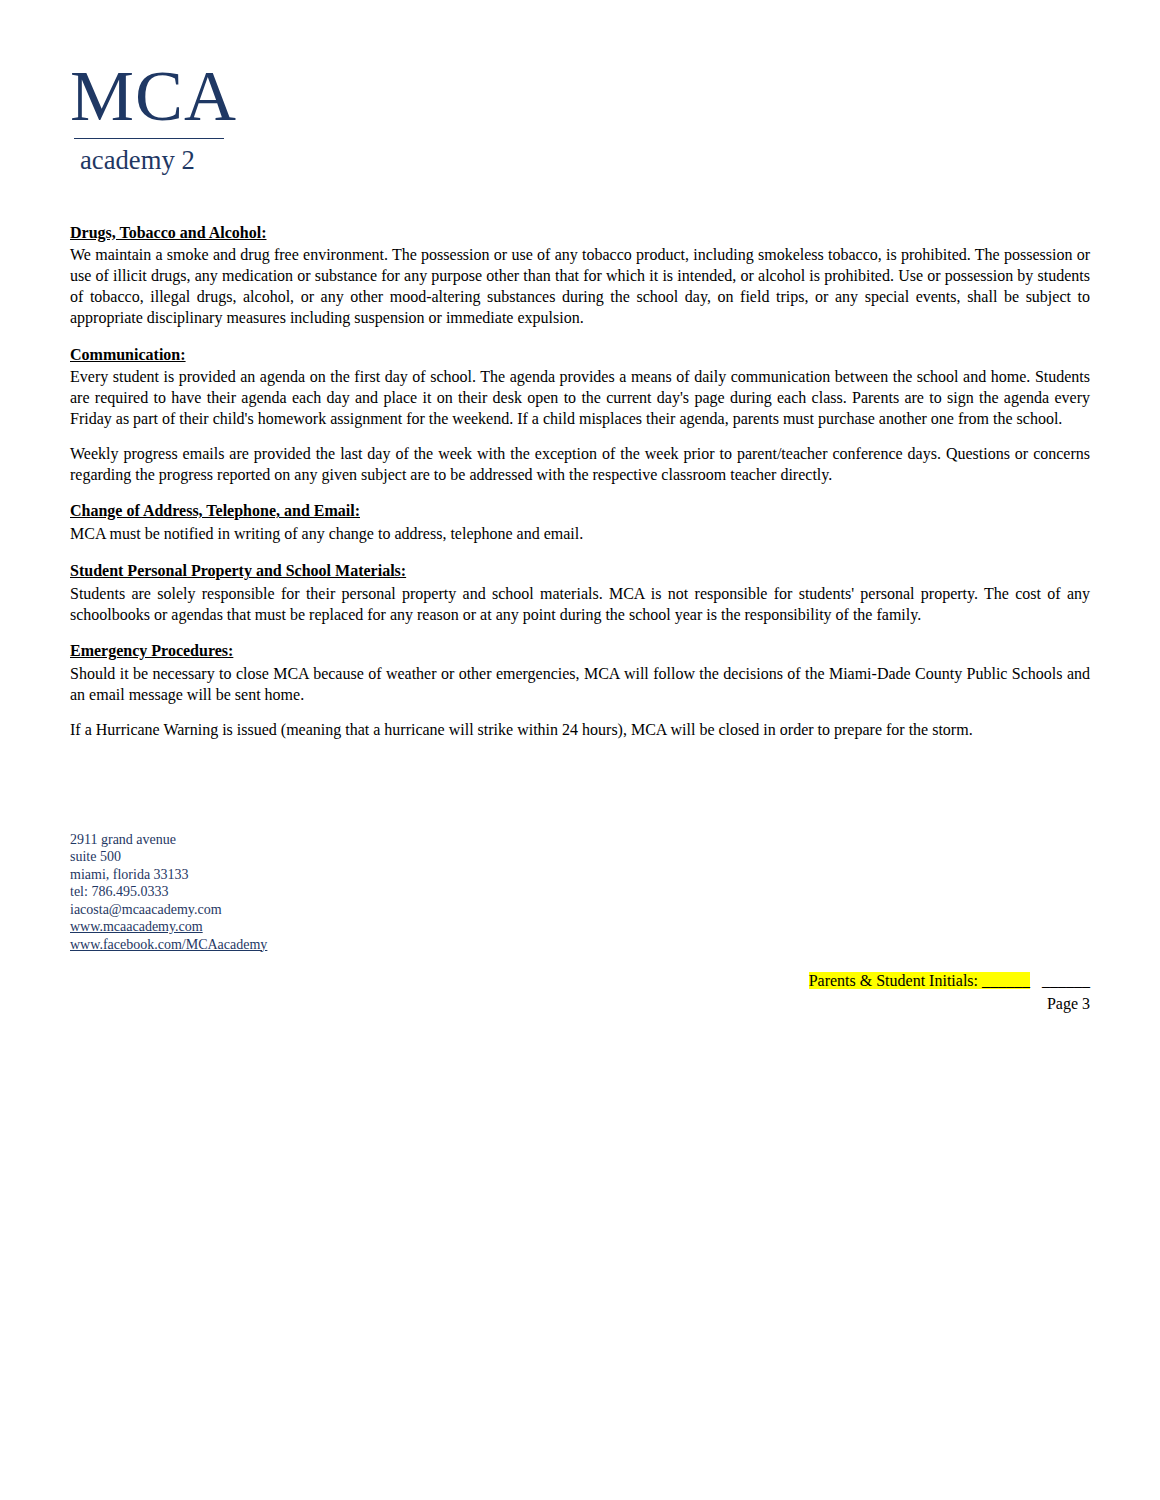MCA
academy 2
Drugs, Tobacco and Alcohol:
We maintain a smoke and drug free environment. The possession or use of any tobacco product, including smokeless tobacco, is prohibited. The possession or use of illicit drugs, any medication or substance for any purpose other than that for which it is intended, or alcohol is prohibited. Use or possession by students of tobacco, illegal drugs, alcohol, or any other mood-altering substances during the school day, on field trips, or any special events, shall be subject to appropriate disciplinary measures including suspension or immediate expulsion.
Communication:
Every student is provided an agenda on the first day of school. The agenda provides a means of daily communication between the school and home. Students are required to have their agenda each day and place it on their desk open to the current day's page during each class. Parents are to sign the agenda every Friday as part of their child's homework assignment for the weekend. If a child misplaces their agenda, parents must purchase another one from the school.
Weekly progress emails are provided the last day of the week with the exception of the week prior to parent/teacher conference days. Questions or concerns regarding the progress reported on any given subject are to be addressed with the respective classroom teacher directly.
Change of Address, Telephone, and Email:
MCA must be notified in writing of any change to address, telephone and email.
Student Personal Property and School Materials:
Students are solely responsible for their personal property and school materials. MCA is not responsible for students' personal property. The cost of any schoolbooks or agendas that must be replaced for any reason or at any point during the school year is the responsibility of the family.
Emergency Procedures:
Should it be necessary to close MCA because of weather or other emergencies, MCA will follow the decisions of the Miami-Dade County Public Schools and an email message will be sent home.
If a Hurricane Warning is issued (meaning that a hurricane will strike within 24 hours), MCA will be closed in order to prepare for the storm.
2911 grand avenue
suite 500
miami, florida 33133
tel: 786.495.0333
iacosta@mcaacademy.com
www.mcaacademy.com
www.facebook.com/MCAacademy
Parents & Student Initials: ______ ______
Page 3